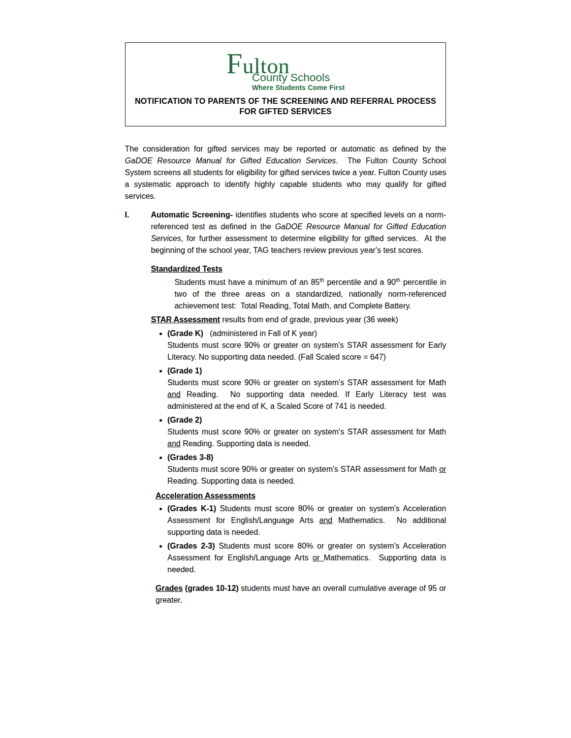Fulton County Schools Where Students Come First
NOTIFICATION TO PARENTS OF THE SCREENING AND REFERRAL PROCESS
FOR GIFTED SERVICES
The consideration for gifted services may be reported or automatic as defined by the GaDOE Resource Manual for Gifted Education Services. The Fulton County School System screens all students for eligibility for gifted services twice a year. Fulton County uses a systematic approach to identify highly capable students who may qualify for gifted services.
I.
Automatic Screening- identifies students who score at specified levels on a norm-referenced test as defined in the GaDOE Resource Manual for Gifted Education Services, for further assessment to determine eligibility for gifted services. At the beginning of the school year, TAG teachers review previous year's test scores.
Standardized Tests
Students must have a minimum of an 85th percentile and a 90th percentile in two of the three areas on a standardized, nationally norm-referenced achievement test: Total Reading, Total Math, and Complete Battery.
STAR Assessment results from end of grade, previous year (36 week)
(Grade K) (administered in Fall of K year)
Students must score 90% or greater on system's STAR assessment for Early Literacy. No supporting data needed. (Fall Scaled score = 647)
(Grade 1)
Students must score 90% or greater on system's STAR assessment for Math and Reading. No supporting data needed. If Early Literacy test was administered at the end of K, a Scaled Score of 741 is needed.
(Grade 2)
Students must score 90% or greater on system's STAR assessment for Math and Reading. Supporting data is needed.
(Grades 3-8)
Students must score 90% or greater on system's STAR assessment for Math or Reading. Supporting data is needed.
Acceleration Assessments
(Grades K-1) Students must score 80% or greater on system's Acceleration Assessment for English/Language Arts and Mathematics. No additional supporting data is needed.
(Grades 2-3) Students must score 80% or greater on system's Acceleration Assessment for English/Language Arts or Mathematics. Supporting data is needed.
Grades (grades 10-12) students must have an overall cumulative average of 95 or greater.